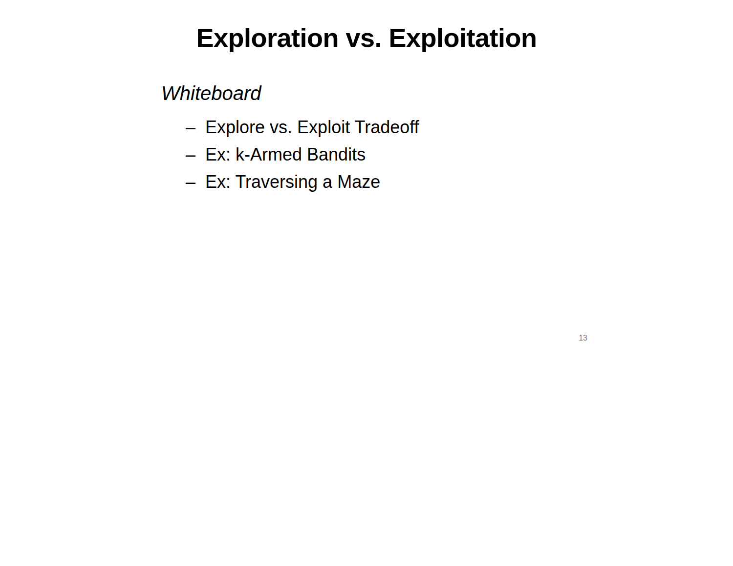Exploration vs. Exploitation
Whiteboard
Explore vs. Exploit Tradeoff
Ex: k-Armed Bandits
Ex: Traversing a Maze
13